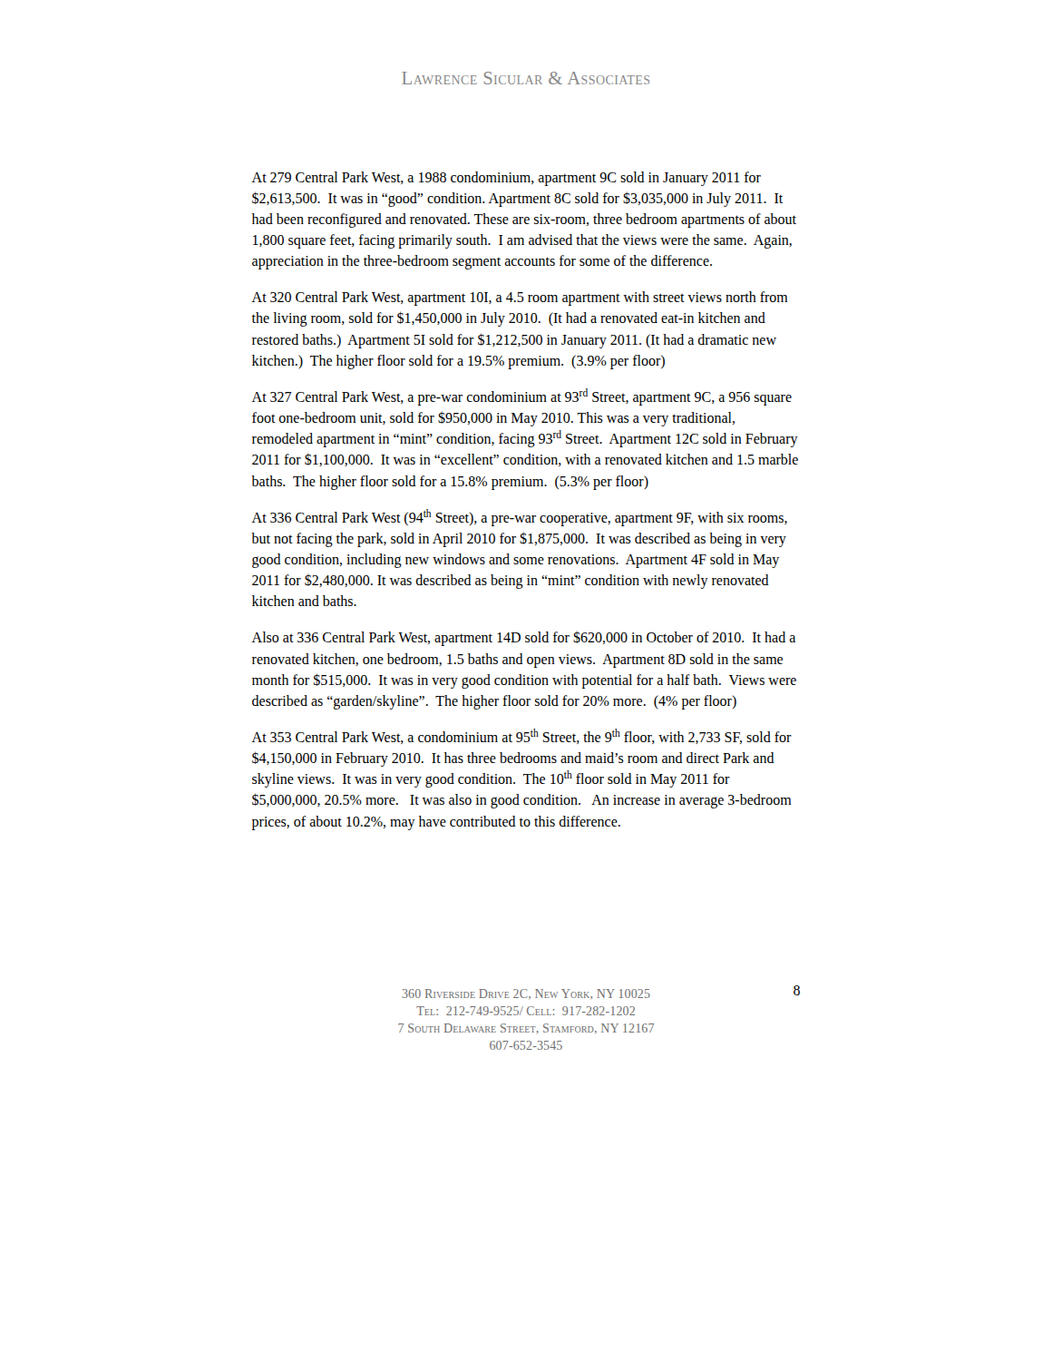Lawrence Sicular & Associates
At 279 Central Park West, a 1988 condominium, apartment 9C sold in January 2011 for $2,613,500. It was in “good” condition. Apartment 8C sold for $3,035,000 in July 2011. It had been reconfigured and renovated. These are six-room, three bedroom apartments of about 1,800 square feet, facing primarily south. I am advised that the views were the same. Again, appreciation in the three-bedroom segment accounts for some of the difference.
At 320 Central Park West, apartment 10I, a 4.5 room apartment with street views north from the living room, sold for $1,450,000 in July 2010. (It had a renovated eat-in kitchen and restored baths.) Apartment 5I sold for $1,212,500 in January 2011. (It had a dramatic new kitchen.) The higher floor sold for a 19.5% premium. (3.9% per floor)
At 327 Central Park West, a pre-war condominium at 93rd Street, apartment 9C, a 956 square foot one-bedroom unit, sold for $950,000 in May 2010. This was a very traditional, remodeled apartment in “mint” condition, facing 93rd Street. Apartment 12C sold in February 2011 for $1,100,000. It was in “excellent” condition, with a renovated kitchen and 1.5 marble baths. The higher floor sold for a 15.8% premium. (5.3% per floor)
At 336 Central Park West (94th Street), a pre-war cooperative, apartment 9F, with six rooms, but not facing the park, sold in April 2010 for $1,875,000. It was described as being in very good condition, including new windows and some renovations. Apartment 4F sold in May 2011 for $2,480,000. It was described as being in “mint” condition with newly renovated kitchen and baths.
Also at 336 Central Park West, apartment 14D sold for $620,000 in October of 2010. It had a renovated kitchen, one bedroom, 1.5 baths and open views. Apartment 8D sold in the same month for $515,000. It was in very good condition with potential for a half bath. Views were described as “garden/skyline”. The higher floor sold for 20% more. (4% per floor)
At 353 Central Park West, a condominium at 95th Street, the 9th floor, with 2,733 SF, sold for $4,150,000 in February 2010. It has three bedrooms and maid’s room and direct Park and skyline views. It was in very good condition. The 10th floor sold in May 2011 for $5,000,000, 20.5% more. It was also in good condition. An increase in average 3-bedroom prices, of about 10.2%, may have contributed to this difference.
360 Riverside Drive 2C, New York, NY 10025 Tel: 212-749-9525/ Cell: 917-282-1202 7 South Delaware Street, Stamford, NY 12167 607-652-3545
8